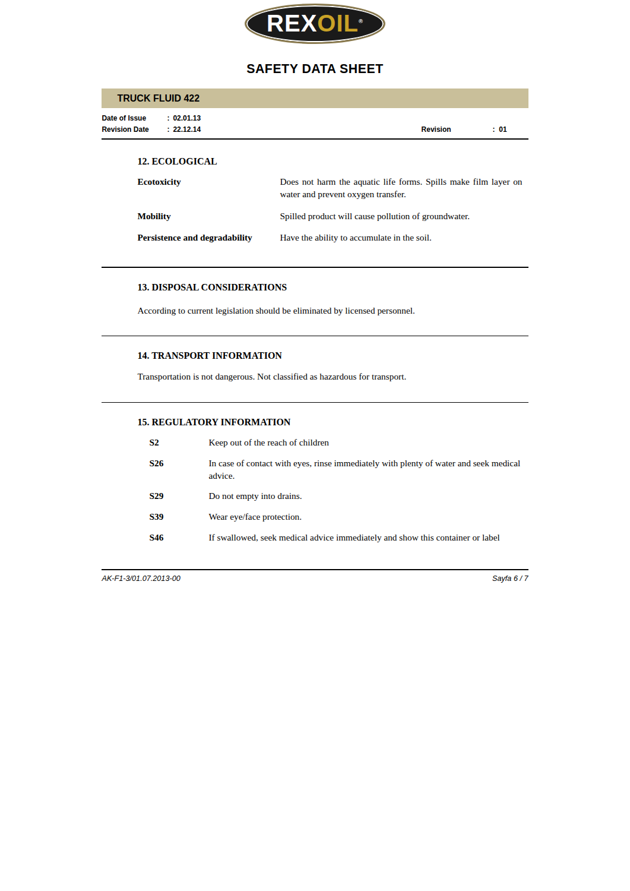REXOIL®
SAFETY DATA SHEET
TRUCK FLUID 422
| Date of Issue | : | 02.01.13 | | | |
| Revision Date | : | 22.12.14 | | Revision | : 01 |
12. ECOLOGICAL
| Ecotoxicity | Does not harm the aquatic life forms. Spills make film layer on water and prevent oxygen transfer. |
| Mobility | Spilled product will cause pollution of groundwater. |
| Persistence and degradability | Have the ability to accumulate in the soil. |
13. DISPOSAL CONSIDERATIONS
According to current legislation should be eliminated by licensed personnel.
14. TRANSPORT INFORMATION
Transportation is not dangerous. Not classified as hazardous for transport.
15. REGULATORY INFORMATION
| S2 | Keep out of the reach of children |
| S26 | In case of contact with eyes, rinse immediately with plenty of water and seek medical advice. |
| S29 | Do not empty into drains. |
| S39 | Wear eye/face protection. |
| S46 | If swallowed, seek medical advice immediately and show this container or label |
AK-F1-3/01.07.2013-00
Sayfa 6 / 7